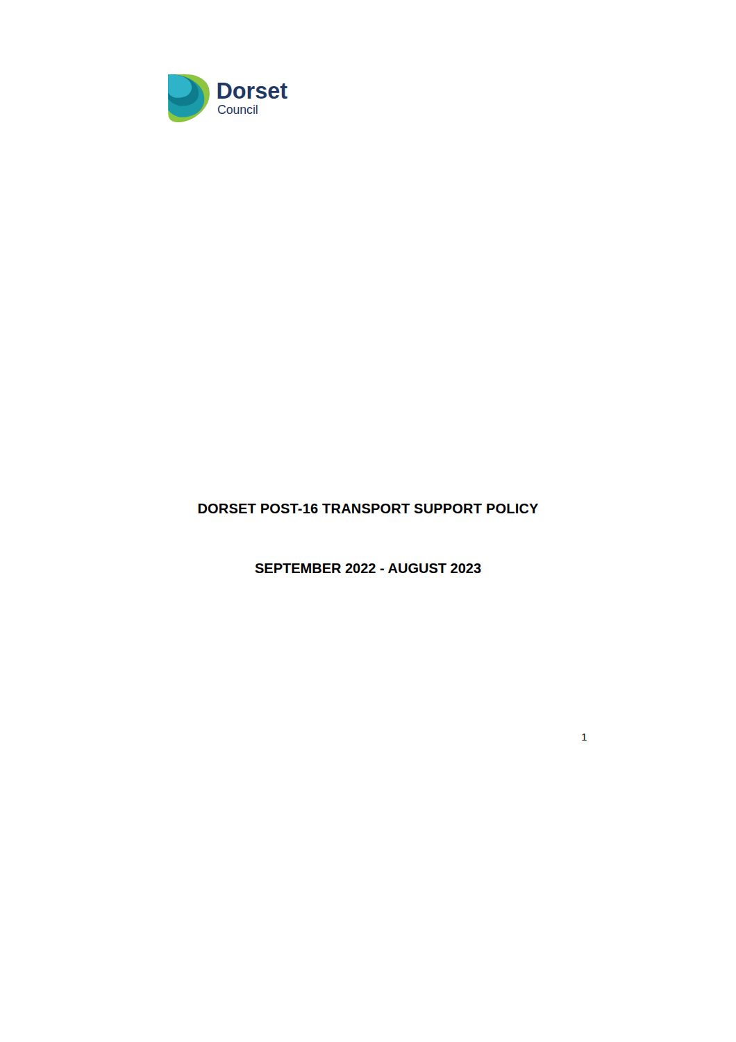Dorset Council
DORSET POST-16 TRANSPORT SUPPORT POLICY
SEPTEMBER 2022 - AUGUST 2023
1